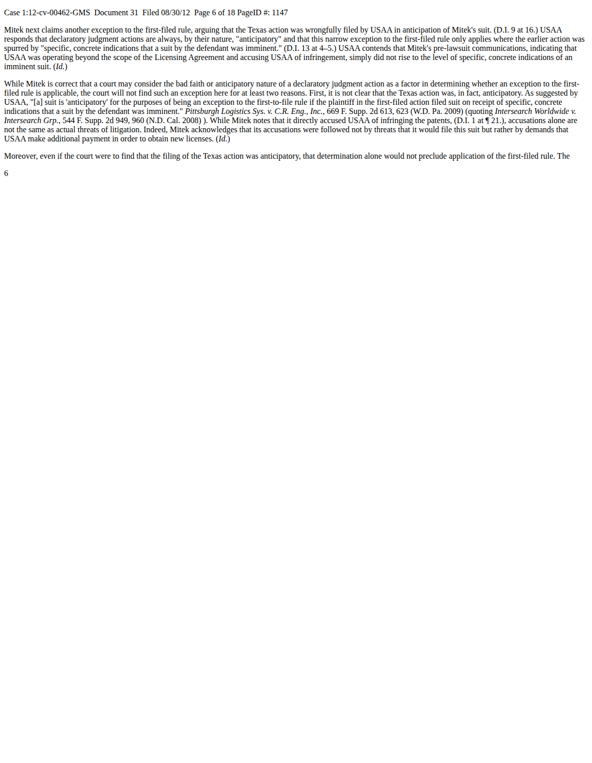Case 1:12-cv-00462-GMS Document 31 Filed 08/30/12 Page 6 of 18 PageID #: 1147
Mitek next claims another exception to the first-filed rule, arguing that the Texas action was wrongfully filed by USAA in anticipation of Mitek's suit. (D.I. 9 at 16.) USAA responds that declaratory judgment actions are always, by their nature, "anticipatory" and that this narrow exception to the first-filed rule only applies where the earlier action was spurred by "specific, concrete indications that a suit by the defendant was imminent." (D.I. 13 at 4–5.) USAA contends that Mitek's pre-lawsuit communications, indicating that USAA was operating beyond the scope of the Licensing Agreement and accusing USAA of infringement, simply did not rise to the level of specific, concrete indications of an imminent suit. (Id.)
While Mitek is correct that a court may consider the bad faith or anticipatory nature of a declaratory judgment action as a factor in determining whether an exception to the first-filed rule is applicable, the court will not find such an exception here for at least two reasons. First, it is not clear that the Texas action was, in fact, anticipatory. As suggested by USAA, "[a] suit is 'anticipatory' for the purposes of being an exception to the first-to-file rule if the plaintiff in the first-filed action filed suit on receipt of specific, concrete indications that a suit by the defendant was imminent." Pittsburgh Logistics Sys. v. C.R. Eng., Inc., 669 F. Supp. 2d 613, 623 (W.D. Pa. 2009) (quoting Intersearch Worldwide v. Intersearch Grp., 544 F. Supp. 2d 949, 960 (N.D. Cal. 2008) ). While Mitek notes that it directly accused USAA of infringing the patents, (D.I. 1 at ¶ 21.), accusations alone are not the same as actual threats of litigation. Indeed, Mitek acknowledges that its accusations were followed not by threats that it would file this suit but rather by demands that USAA make additional payment in order to obtain new licenses. (Id.)
Moreover, even if the court were to find that the filing of the Texas action was anticipatory, that determination alone would not preclude application of the first-filed rule. The
6